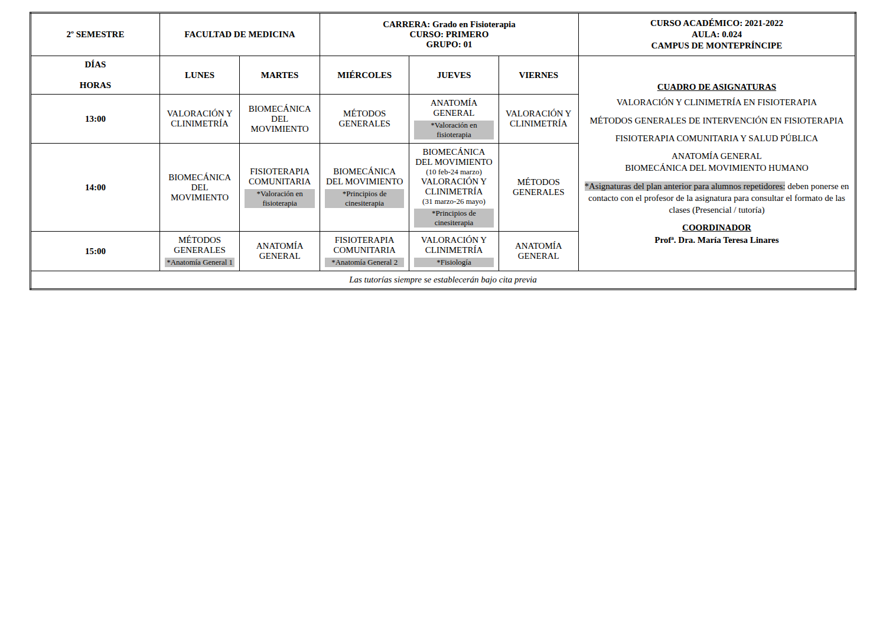| 2º SEMESTRE | FACULTAD DE MEDICINA | CARRERA: Grado en Fisioterapia CURSO: PRIMERO GRUPO: 01 | CURSO ACADÉMICO: 2021-2022 AULA: 0.024 CAMPUS DE MONTEPRÍNCIPE |
| DÍAS HORAS | LUNES | MARTES | MIÉRCOLES | JUEVES | VIERNES | CUADRO DE ASIGNATURAS VALORACIÓN Y CLINIMETRÍA EN FISIOTERAPIA MÉTODOS GENERALES DE INTERVENCIÓN EN FISIOTERAPIA FISIOTERAPIA COMUNITARIA Y SALUD PÚBLICA ANATOMÍA GENERAL BIOMECÁNICA DEL MOVIMIENTO HUMANO *Asignaturas del plan anterior para alumnos repetidores: deben ponerse en contacto con el profesor de la asignatura para consultar el formato de las clases (Presencial / tutoría) COORDINADOR Profª. Dra. María Teresa Linares |
| 13:00 | VALORACIÓN Y CLINIMETRÍA | BIOMECÁNICA DEL MOVIMIENTO | MÉTODOS GENERALES | ANATOMÍA GENERAL *Valoración en fisioterapia | VALORACIÓN Y CLINIMETRÍA |
| 14:00 | BIOMECÁNICA DEL MOVIMIENTO | FISIOTERAPIA COMUNITARIA *Valoración en fisioterapia | BIOMECÁNICA DEL MOVIMIENTO *Principios de cinesiterapia | BIOMECÁNICA DEL MOVIMIENTO (10 feb-24 marzo) VALORACIÓN Y CLINIMETRÍA (31 marzo-26 mayo) *Principios de cinesiterapia | MÉTODOS GENERALES |
| 15:00 | MÉTODOS GENERALES *Anatomía General 1 | ANATOMÍA GENERAL | FISIOTERAPIA COMUNITARIA *Anatomía General 2 | VALORACIÓN Y CLINIMETRÍA *Fisiología | ANATOMÍA GENERAL |
| Las tutorías siempre se establecerán bajo cita previa |